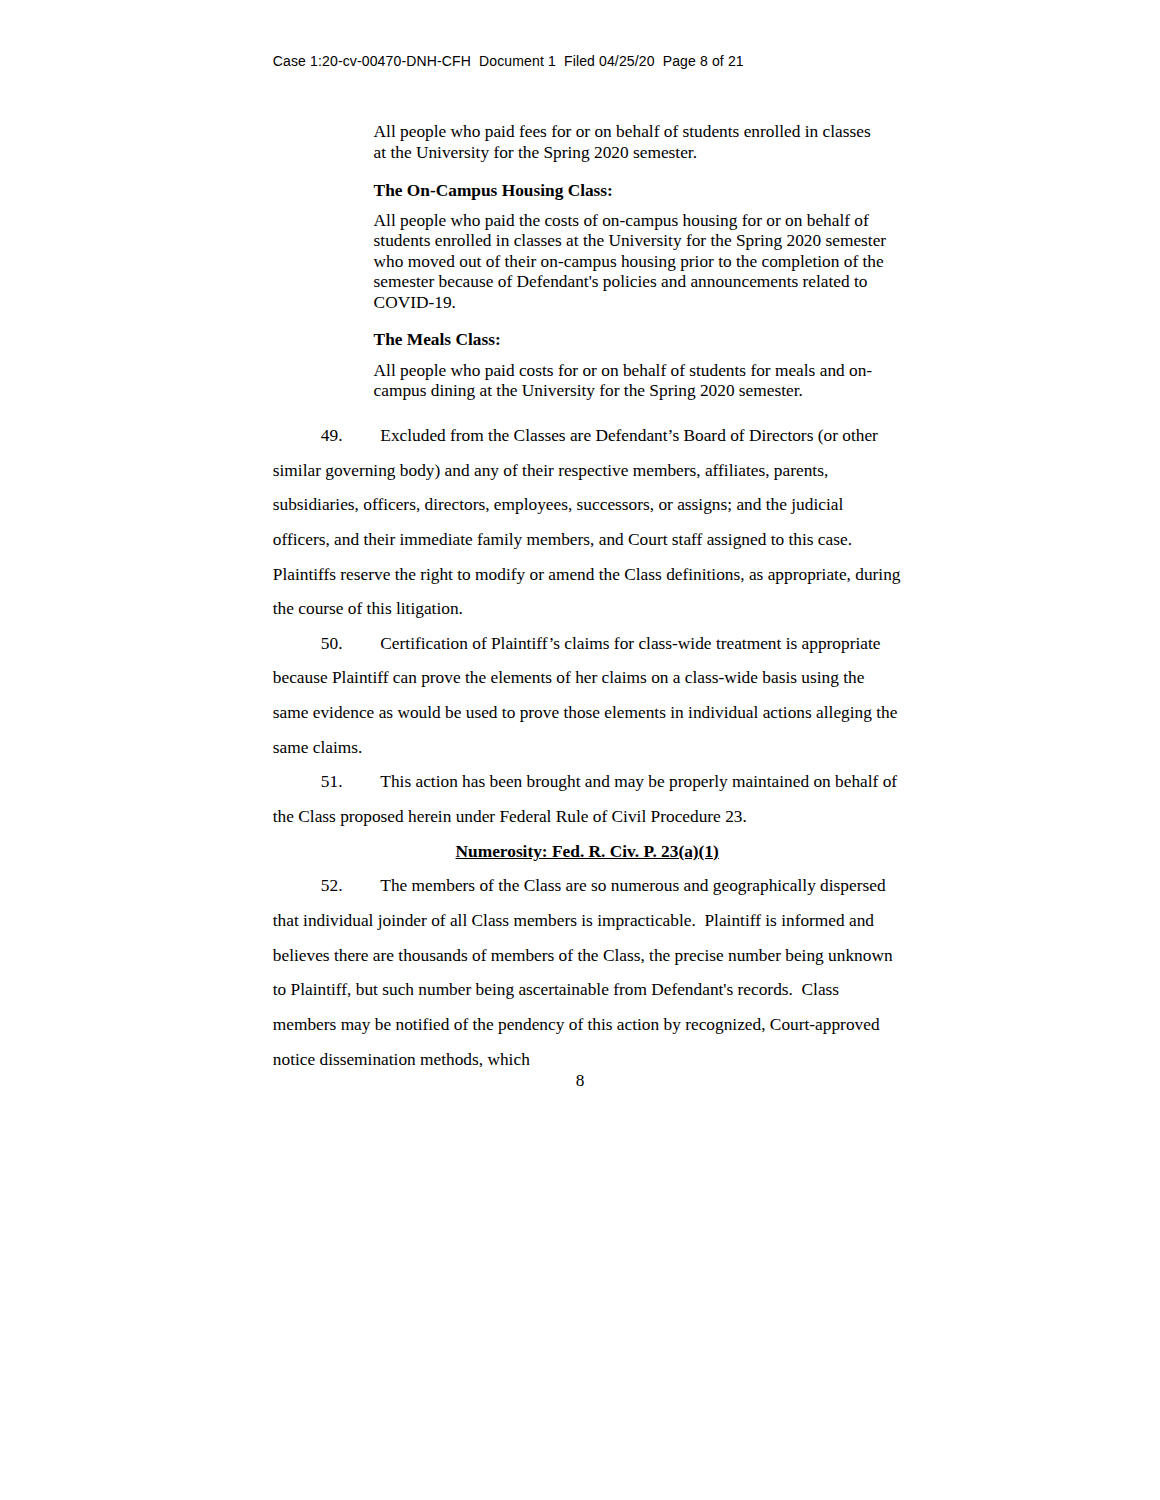Case 1:20-cv-00470-DNH-CFH Document 1 Filed 04/25/20 Page 8 of 21
All people who paid fees for or on behalf of students enrolled in classes at the University for the Spring 2020 semester.
The On-Campus Housing Class:
All people who paid the costs of on-campus housing for or on behalf of students enrolled in classes at the University for the Spring 2020 semester who moved out of their on-campus housing prior to the completion of the semester because of Defendant's policies and announcements related to COVID-19.
The Meals Class:
All people who paid costs for or on behalf of students for meals and on-campus dining at the University for the Spring 2020 semester.
49. Excluded from the Classes are Defendant’s Board of Directors (or other similar governing body) and any of their respective members, affiliates, parents, subsidiaries, officers, directors, employees, successors, or assigns; and the judicial officers, and their immediate family members, and Court staff assigned to this case. Plaintiffs reserve the right to modify or amend the Class definitions, as appropriate, during the course of this litigation.
50. Certification of Plaintiff’s claims for class-wide treatment is appropriate because Plaintiff can prove the elements of her claims on a class-wide basis using the same evidence as would be used to prove those elements in individual actions alleging the same claims.
51. This action has been brought and may be properly maintained on behalf of the Class proposed herein under Federal Rule of Civil Procedure 23.
Numerosity: Fed. R. Civ. P. 23(a)(1)
52. The members of the Class are so numerous and geographically dispersed that individual joinder of all Class members is impracticable. Plaintiff is informed and believes there are thousands of members of the Class, the precise number being unknown to Plaintiff, but such number being ascertainable from Defendant's records. Class members may be notified of the pendency of this action by recognized, Court-approved notice dissemination methods, which
8